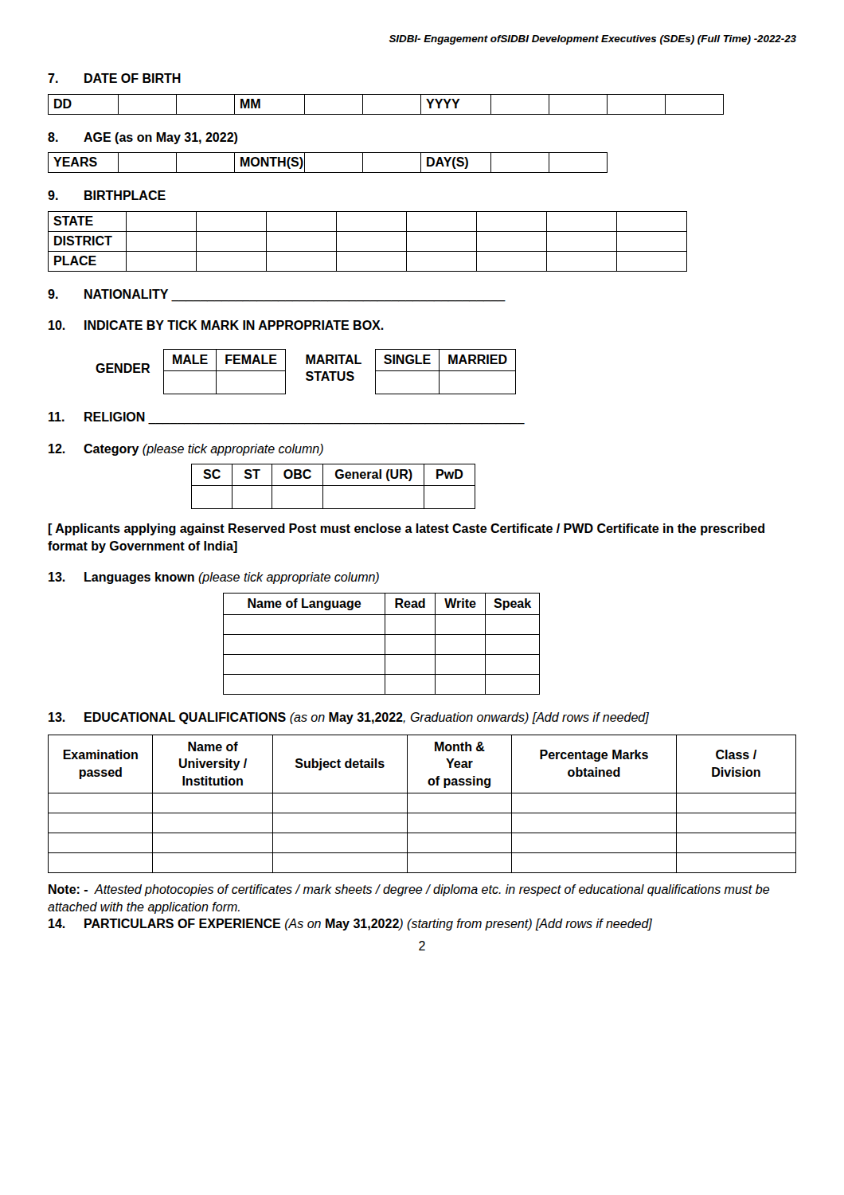SIDBI- Engagement ofSIDBI Development Executives (SDEs) (Full Time) -2022-23
7. DATE OF BIRTH
| DD | | | MM | | | YYYY | | | | |
8. AGE (as on May 31, 2022)
| YEARS | | | MONTH(S) | | | DAY(S) | | |
9. BIRTHPLACE
| STATE | | | | | | | | |
| DISTRICT | | | | | | | | |
| PLACE | | | | | | | | |
9. NATIONALITY _______________________________________________
10. INDICATE BY TICK MARK IN APPROPRIATE BOX.
GENDER
| MALE | FEMALE |
MARITAL
STATUS
| SINGLE | MARRIED |
11. RELIGION _____________________________________________________
12. Category (please tick appropriate column)
| SC | ST | OBC | General (UR) | PwD |
[ Applicants applying against Reserved Post must enclose a latest Caste Certificate / PWD Certificate in the prescribed format by Government of India]
13. Languages known (please tick appropriate column)
| Name of Language | Read | Write | Speak |
| --- | --- | --- | --- |
13. EDUCATIONAL QUALIFICATIONS (as on May 31,2022, Graduation onwards) [Add rows if needed]
| Examination passed | Name of University / Institution | Subject details | Month & Year of passing | Percentage Marks obtained | Class / Division |
| --- | --- | --- | --- | --- | --- |
Note: - Attested photocopies of certificates / mark sheets / degree / diploma etc. in respect of educational qualifications must be attached with the application form.
14. PARTICULARS OF EXPERIENCE (As on May 31,2022) (starting from present) [Add rows if needed]
2